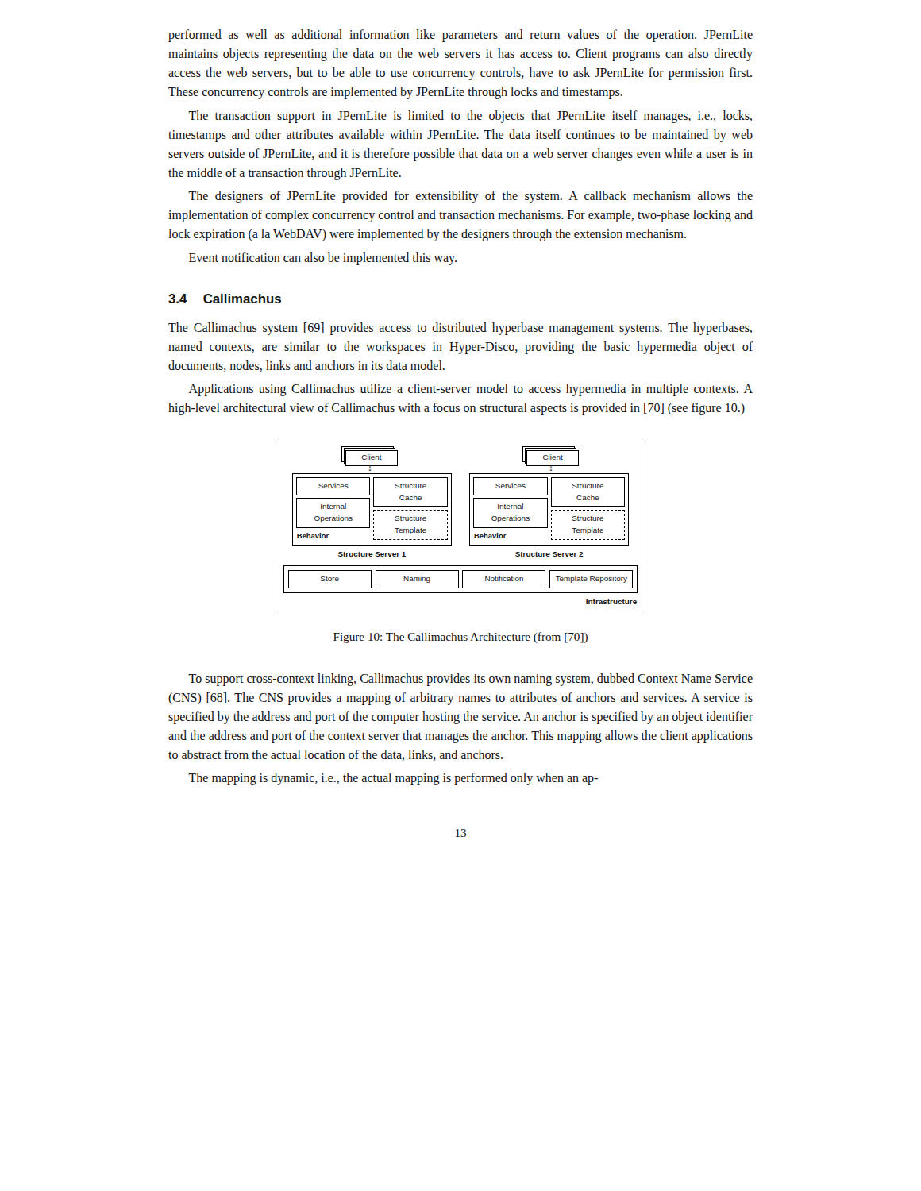performed as well as additional information like parameters and return values of the operation. JPernLite maintains objects representing the data on the web servers it has access to. Client programs can also directly access the web servers, but to be able to use concurrency controls, have to ask JPernLite for permission first. These concurrency controls are implemented by JPernLite through locks and timestamps.
The transaction support in JPernLite is limited to the objects that JPernLite itself manages, i.e., locks, timestamps and other attributes available within JPernLite. The data itself continues to be maintained by web servers outside of JPernLite, and it is therefore possible that data on a web server changes even while a user is in the middle of a transaction through JPernLite.
The designers of JPernLite provided for extensibility of the system. A callback mechanism allows the implementation of complex concurrency control and transaction mechanisms. For example, two-phase locking and lock expiration (a la WebDAV) were implemented by the designers through the extension mechanism.
Event notification can also be implemented this way.
3.4 Callimachus
The Callimachus system [69] provides access to distributed hyperbase management systems. The hyperbases, named contexts, are similar to the workspaces in Hyper-Disco, providing the basic hypermedia object of documents, nodes, links and anchors in its data model.
Applications using Callimachus utilize a client-server model to access hypermedia in multiple contexts. A high-level architectural view of Callimachus with a focus on structural aspects is provided in [70] (see figure 10.)
Client Client Client
Client Client Client
↕ ↕
Services
Internal
Operations
Behavior
Structure
Cache
Structure
Template
Services
Internal
Operations
Behavior
Structure
Cache
Structure
Template
Structure Server 1
Structure Server 2
Store
Naming
Notification
Template Repository
Infrastructure
Figure 10: The Callimachus Architecture (from [70])
To support cross-context linking, Callimachus provides its own naming system, dubbed Context Name Service (CNS) [68]. The CNS provides a mapping of arbitrary names to attributes of anchors and services. A service is specified by the address and port of the computer hosting the service. An anchor is specified by an object identifier and the address and port of the context server that manages the anchor. This mapping allows the client applications to abstract from the actual location of the data, links, and anchors.
The mapping is dynamic, i.e., the actual mapping is performed only when an ap-
13